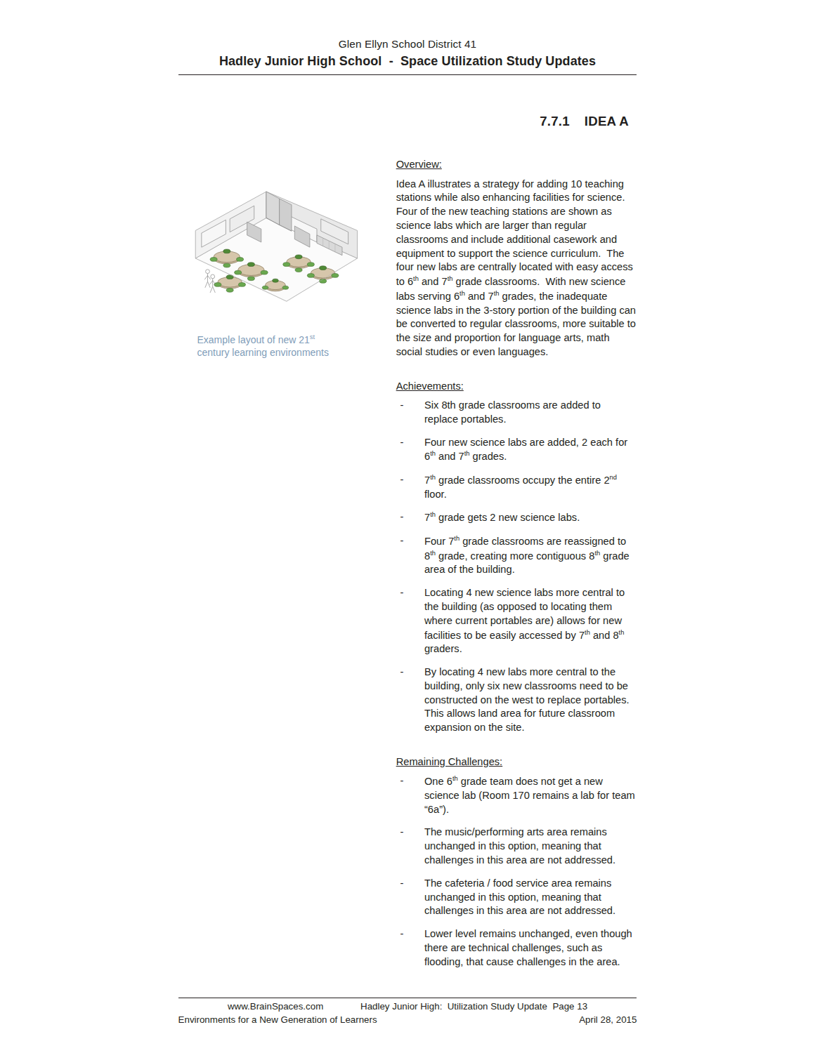Glen Ellyn School District 41
Hadley Junior High School - Space Utilization Study Updates
Example layout of new 21st century learning environments
7.7.1 IDEA A
Overview:
Idea A illustrates a strategy for adding 10 teaching stations while also enhancing facilities for science. Four of the new teaching stations are shown as science labs which are larger than regular classrooms and include additional casework and equipment to support the science curriculum. The four new labs are centrally located with easy access to 6th and 7th grade classrooms. With new science labs serving 6th and 7th grades, the inadequate science labs in the 3-story portion of the building can be converted to regular classrooms, more suitable to the size and proportion for language arts, math social studies or even languages.
Achievements:
Six 8th grade classrooms are added to replace portables.
Four new science labs are added, 2 each for 6th and 7th grades.
7th grade classrooms occupy the entire 2nd floor.
7th grade gets 2 new science labs.
Four 7th grade classrooms are reassigned to 8th grade, creating more contiguous 8th grade area of the building.
Locating 4 new science labs more central to the building (as opposed to locating them where current portables are) allows for new facilities to be easily accessed by 7th and 8th graders.
By locating 4 new labs more central to the building, only six new classrooms need to be constructed on the west to replace portables. This allows land area for future classroom expansion on the site.
Remaining Challenges:
One 6th grade team does not get a new science lab (Room 170 remains a lab for team “6a”).
The music/performing arts area remains unchanged in this option, meaning that challenges in this area are not addressed.
The cafeteria / food service area remains unchanged in this option, meaning that challenges in this area are not addressed.
Lower level remains unchanged, even though there are technical challenges, such as flooding, that cause challenges in the area.
www.BrainSpaces.com Hadley Junior High: Utilization Study Update Page 13
Environments for a New Generation of Learners April 28, 2015